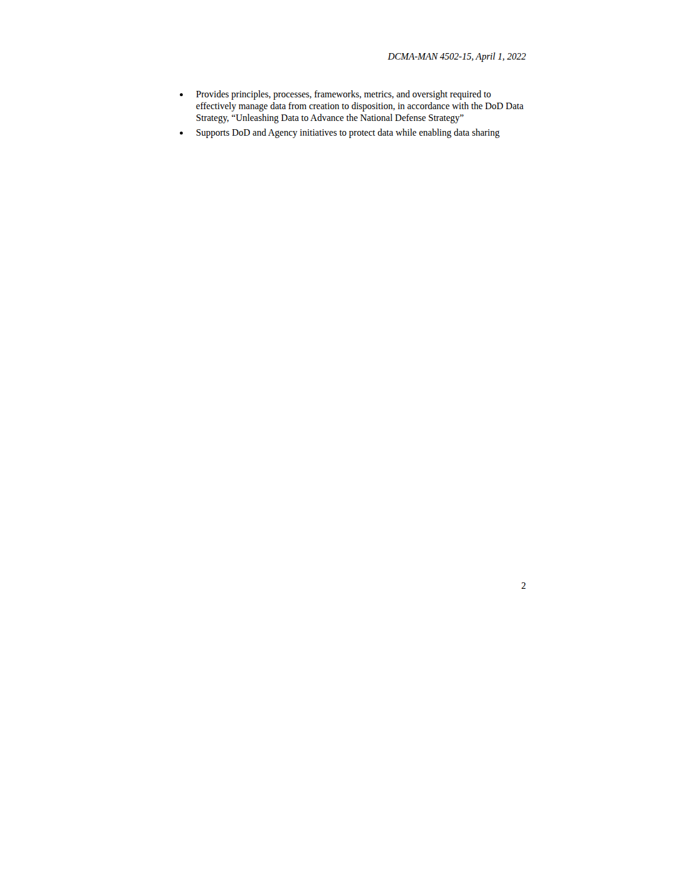DCMA-MAN 4502-15, April 1, 2022
Provides principles, processes, frameworks, metrics, and oversight required to effectively manage data from creation to disposition, in accordance with the DoD Data Strategy, “Unleashing Data to Advance the National Defense Strategy”
Supports DoD and Agency initiatives to protect data while enabling data sharing
2